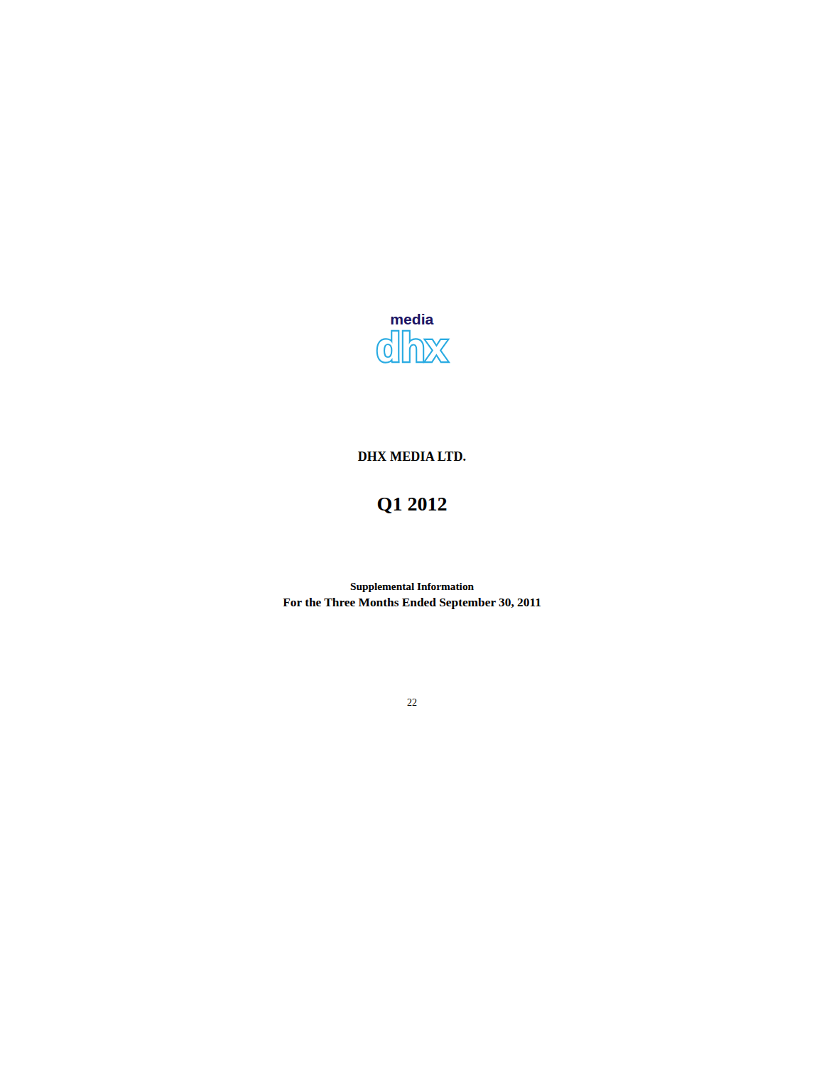media dhx
DHX MEDIA LTD.
Q1 2012
Supplemental Information
For the Three Months Ended September 30, 2011
22